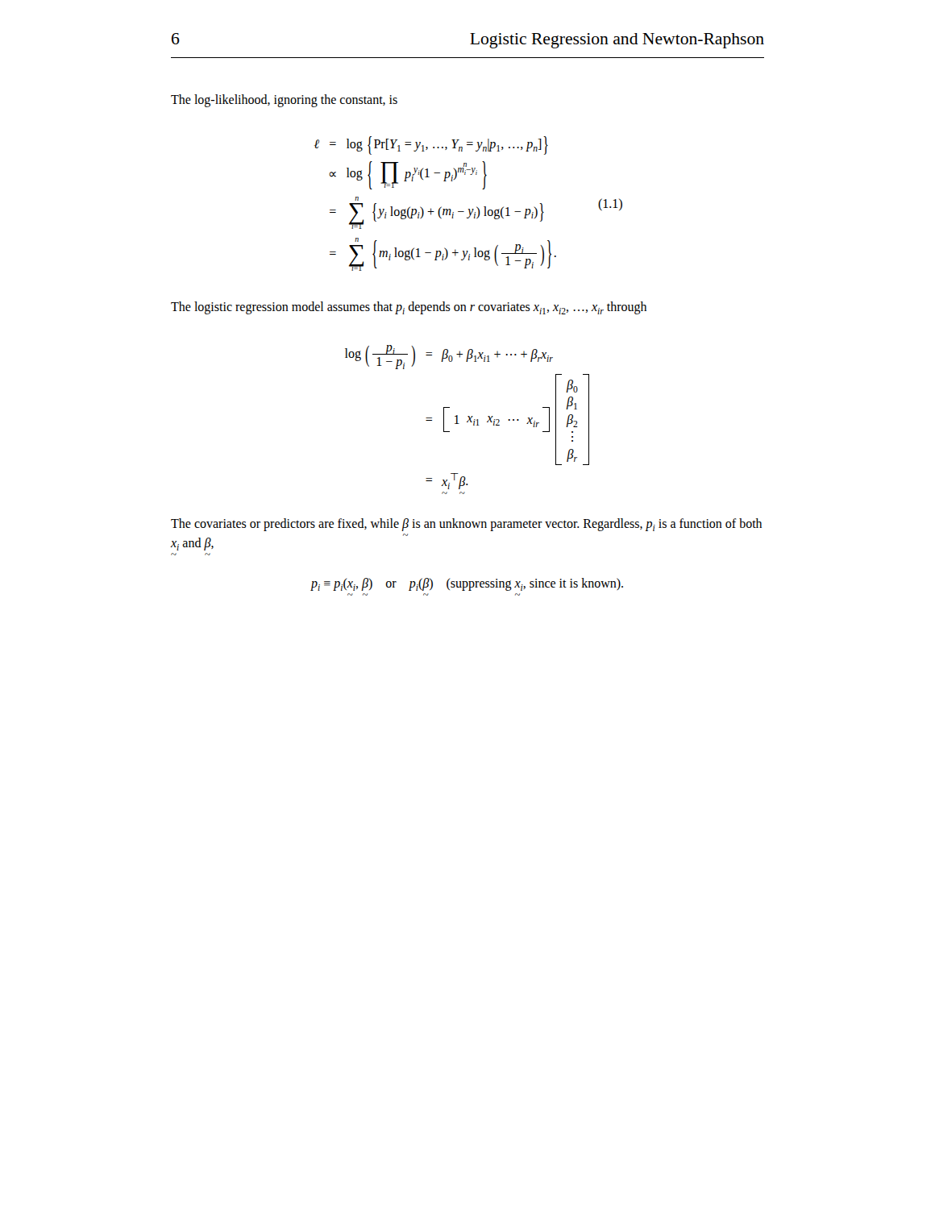6 Logistic Regression and Newton-Raphson
The log-likelihood, ignoring the constant, is
| ℓ | = | log { Pr [ Y 1 = y 1 , …, Y n = y n / p 1 , …, p n ] } |
| | ∝ | log { ∏ i =1 p i y i (1 − p i ) m i − y i } n |
| | = | n ∑ i =1 { y i log ( p i ) + ( m i − y i ) log (1 − p i ) } |
| | = | n ∑ i =1 { m i log (1 − p i ) + y i log ( p i 1 − p i ) } . |
(1.1)
The logistic regression model assumes that pi depends on r covariates xi1, xi2, …, xir through
| log ( p i 1 − p i ) | = | β 0 + β 1 x i 1 + ⋯ + β r x ir |
| | = | 1 x i 1 x i 2 ⋯ x ir β 0 β 1 β 2 ⋮ β r |
| | = | x i ⊤ β . |
The covariates or predictors are fixed, while β is an unknown parameter vector. Regardless, pi is a function of both xi and β,
pi ≡ pi(xi, β) or pi(β) (suppressing xi, since it is known).